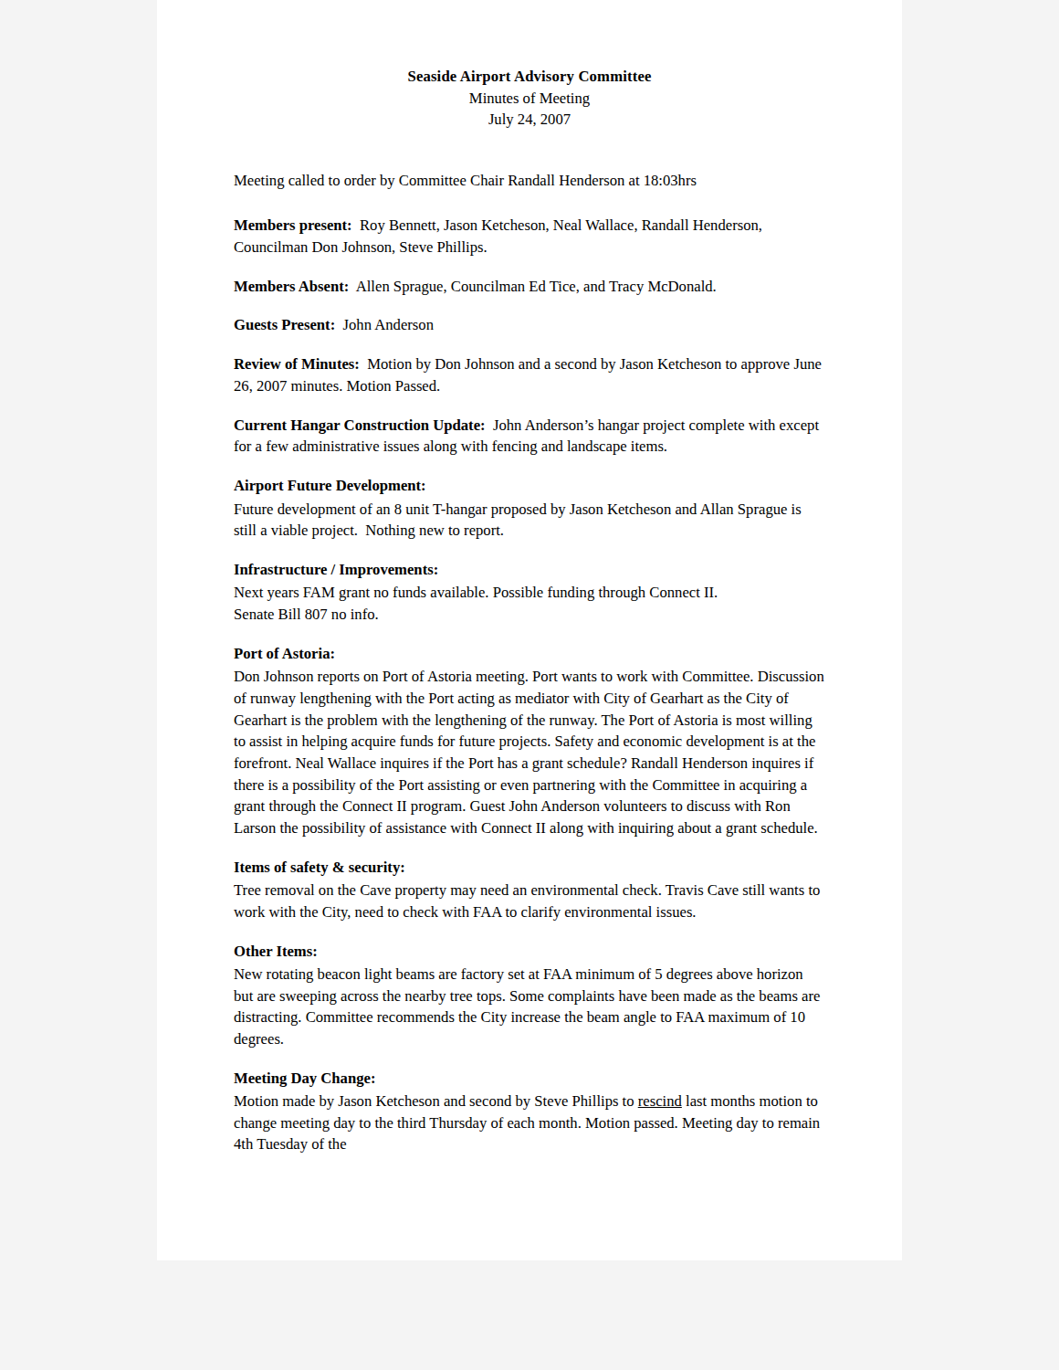Seaside Airport Advisory Committee Minutes of Meeting July 24, 2007
Meeting called to order by Committee Chair Randall Henderson at 18:03hrs
Members present: Roy Bennett, Jason Ketcheson, Neal Wallace, Randall Henderson, Councilman Don Johnson, Steve Phillips.
Members Absent: Allen Sprague, Councilman Ed Tice, and Tracy McDonald.
Guests Present: John Anderson
Review of Minutes: Motion by Don Johnson and a second by Jason Ketcheson to approve June 26, 2007 minutes. Motion Passed.
Current Hangar Construction Update: John Anderson’s hangar project complete with except for a few administrative issues along with fencing and landscape items.
Airport Future Development:
Future development of an 8 unit T-hangar proposed by Jason Ketcheson and Allan Sprague is still a viable project. Nothing new to report.
Infrastructure / Improvements:
Next years FAM grant no funds available. Possible funding through Connect II.
Senate Bill 807 no info.
Port of Astoria:
Don Johnson reports on Port of Astoria meeting. Port wants to work with Committee. Discussion of runway lengthening with the Port acting as mediator with City of Gearhart as the City of Gearhart is the problem with the lengthening of the runway. The Port of Astoria is most willing to assist in helping acquire funds for future projects. Safety and economic development is at the forefront. Neal Wallace inquires if the Port has a grant schedule? Randall Henderson inquires if there is a possibility of the Port assisting or even partnering with the Committee in acquiring a grant through the Connect II program. Guest John Anderson volunteers to discuss with Ron Larson the possibility of assistance with Connect II along with inquiring about a grant schedule.
Items of safety & security:
Tree removal on the Cave property may need an environmental check. Travis Cave still wants to work with the City, need to check with FAA to clarify environmental issues.
Other Items:
New rotating beacon light beams are factory set at FAA minimum of 5 degrees above horizon but are sweeping across the nearby tree tops. Some complaints have been made as the beams are distracting. Committee recommends the City increase the beam angle to FAA maximum of 10 degrees.
Meeting Day Change:
Motion made by Jason Ketcheson and second by Steve Phillips to rescind last months motion to change meeting day to the third Thursday of each month. Motion passed. Meeting day to remain 4th Tuesday of the